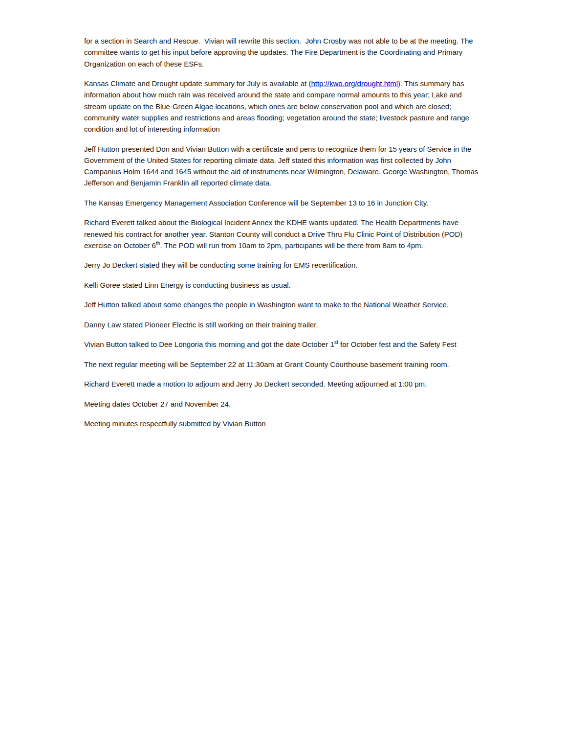for a section in Search and Rescue. Vivian will rewrite this section. John Crosby was not able to be at the meeting. The committee wants to get his input before approving the updates. The Fire Department is the Coordinating and Primary Organization on each of these ESFs.
Kansas Climate and Drought update summary for July is available at (http://kwo.org/drought.html). This summary has information about how much rain was received around the state and compare normal amounts to this year; Lake and stream update on the Blue-Green Algae locations, which ones are below conservation pool and which are closed; community water supplies and restrictions and areas flooding; vegetation around the state; livestock pasture and range condition and lot of interesting information
Jeff Hutton presented Don and Vivian Button with a certificate and pens to recognize them for 15 years of Service in the Government of the United States for reporting climate data. Jeff stated this information was first collected by John Campanius Holm 1644 and 1645 without the aid of instruments near Wilmington, Delaware. George Washington, Thomas Jefferson and Benjamin Franklin all reported climate data.
The Kansas Emergency Management Association Conference will be September 13 to 16 in Junction City.
Richard Everett talked about the Biological Incident Annex the KDHE wants updated. The Health Departments have renewed his contract for another year. Stanton County will conduct a Drive Thru Flu Clinic Point of Distribution (POD) exercise on October 6th. The POD will run from 10am to 2pm, participants will be there from 8am to 4pm.
Jerry Jo Deckert stated they will be conducting some training for EMS recertification.
Kelli Goree stated Linn Energy is conducting business as usual.
Jeff Hutton talked about some changes the people in Washington want to make to the National Weather Service.
Danny Law stated Pioneer Electric is still working on their training trailer.
Vivian Button talked to Dee Longoria this morning and got the date October 1st for October fest and the Safety Fest
The next regular meeting will be September 22 at 11:30am at Grant County Courthouse basement training room.
Richard Everett made a motion to adjourn and Jerry Jo Deckert seconded. Meeting adjourned at 1:00 pm.
Meeting dates October 27 and November 24.
Meeting minutes respectfully submitted by Vivian Button